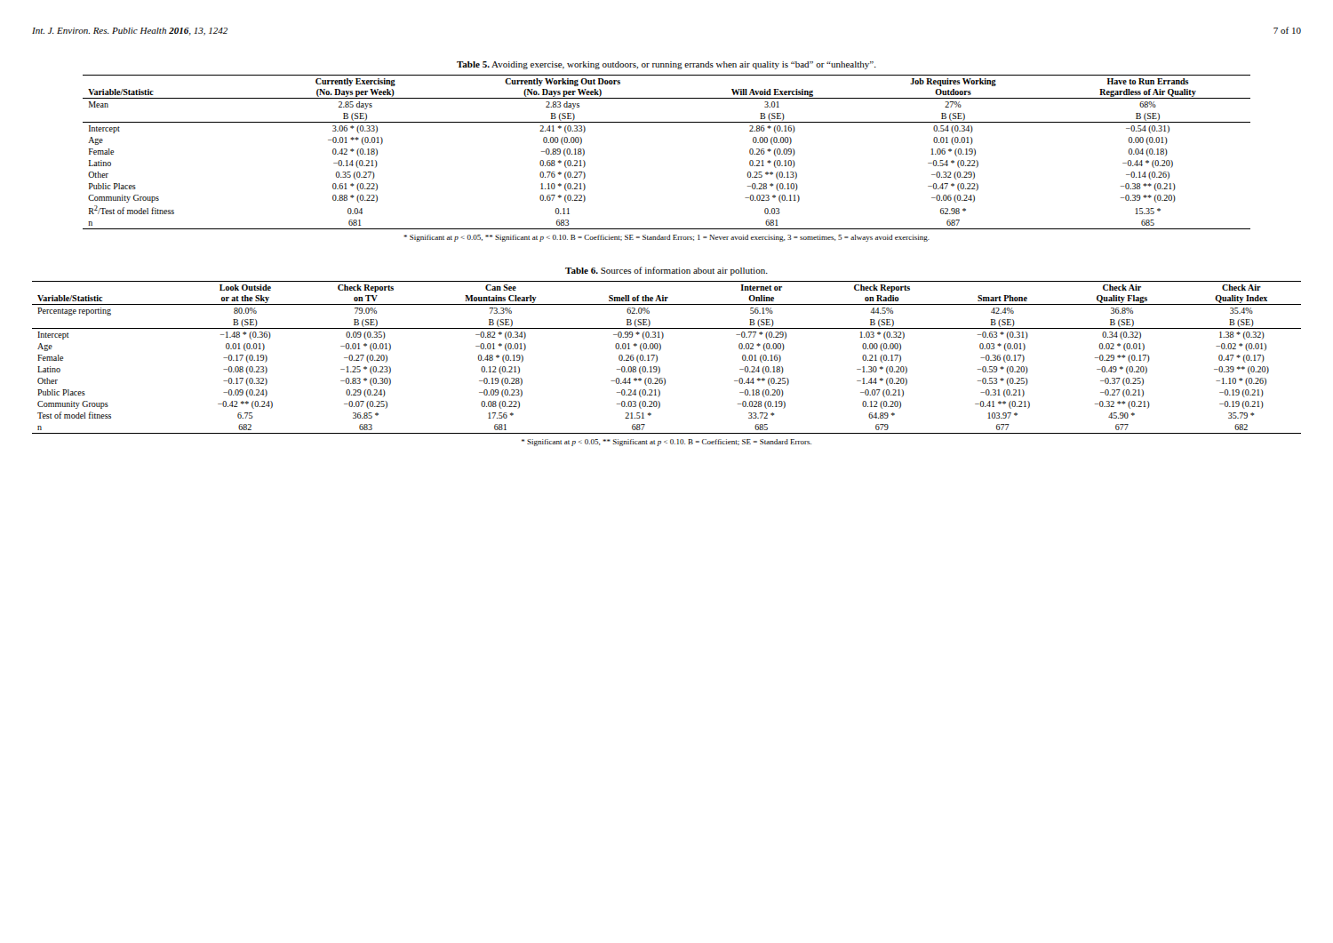Int. J. Environ. Res. Public Health 2016, 13, 1242 7 of 10
Table 5. Avoiding exercise, working outdoors, or running errands when air quality is “bad” or “unhealthy”.
| Variable/Statistic | Currently Exercising (No. Days per Week) | Currently Working Out Doors (No. Days per Week) | Will Avoid Exercising | Job Requires Working Outdoors | Have to Run Errands Regardless of Air Quality |
| --- | --- | --- | --- | --- | --- |
| Mean | 2.85 days | 2.83 days | 3.01 | 27% | 68% |
| | B (SE) | B (SE) | B (SE) | B (SE) | B (SE) |
| Intercept | 3.06 * (0.33) | 2.41 * (0.33) | 2.86 * (0.16) | 0.54 (0.34) | −0.54 (0.31) |
| Age | −0.01 ** (0.01) | 0.00 (0.00) | 0.00 (0.00) | 0.01 (0.01) | 0.00 (0.01) |
| Female | 0.42 * (0.18) | −0.89 (0.18) | 0.26 * (0.09) | 1.06 * (0.19) | 0.04 (0.18) |
| Latino | −0.14 (0.21) | 0.68 * (0.21) | 0.21 * (0.10) | −0.54 * (0.22) | −0.44 * (0.20) |
| Other | 0.35 (0.27) | 0.76 * (0.27) | 0.25 ** (0.13) | −0.32 (0.29) | −0.14 (0.26) |
| Public Places | 0.61 * (0.22) | 1.10 * (0.21) | −0.28 * (0.10) | −0.47 * (0.22) | −0.38 ** (0.21) |
| Community Groups | 0.88 * (0.22) | 0.67 * (0.22) | −0.023 * (0.11) | −0.06 (0.24) | −0.39 ** (0.20) |
| R 2 /Test of model fitness | 0.04 | 0.11 | 0.03 | 62.98 * | 15.35 * |
| n | 681 | 683 | 681 | 687 | 685 |
* Significant at p < 0.05, ** Significant at p < 0.10. B = Coefficient; SE = Standard Errors; 1 = Never avoid exercising, 3 = sometimes, 5 = always avoid exercising.
Table 6. Sources of information about air pollution.
| Variable/Statistic | Look Outside or at the Sky | Check Reports on TV | Can See Mountains Clearly | Smell of the Air | Internet or Online | Check Reports on Radio | Smart Phone | Check Air Quality Flags | Check Air Quality Index |
| --- | --- | --- | --- | --- | --- | --- | --- | --- | --- |
| Percentage reporting | 80.0% | 79.0% | 73.3% | 62.0% | 56.1% | 44.5% | 42.4% | 36.8% | 35.4% |
| | B (SE) | B (SE) | B (SE) | B (SE) | B (SE) | B (SE) | B (SE) | B (SE) | B (SE) |
| Intercept | −1.48 * (0.36) | 0.09 (0.35) | −0.82 * (0.34) | −0.99 * (0.31) | −0.77 * (0.29) | 1.03 * (0.32) | −0.63 * (0.31) | 0.34 (0.32) | 1.38 * (0.32) |
| Age | 0.01 (0.01) | −0.01 * (0.01) | −0.01 * (0.01) | 0.01 * (0.00) | 0.02 * (0.00) | 0.00 (0.00) | 0.03 * (0.01) | 0.02 * (0.01) | −0.02 * (0.01) |
| Female | −0.17 (0.19) | −0.27 (0.20) | 0.48 * (0.19) | 0.26 (0.17) | 0.01 (0.16) | 0.21 (0.17) | −0.36 (0.17) | −0.29 ** (0.17) | 0.47 * (0.17) |
| Latino | −0.08 (0.23) | −1.25 * (0.23) | 0.12 (0.21) | −0.08 (0.19) | −0.24 (0.18) | −1.30 * (0.20) | −0.59 * (0.20) | −0.49 * (0.20) | −0.39 ** (0.20) |
| Other | −0.17 (0.32) | −0.83 * (0.30) | −0.19 (0.28) | −0.44 ** (0.26) | −0.44 ** (0.25) | −1.44 * (0.20) | −0.53 * (0.25) | −0.37 (0.25) | −1.10 * (0.26) |
| Public Places | −0.09 (0.24) | 0.29 (0.24) | −0.09 (0.23) | −0.24 (0.21) | −0.18 (0.20) | −0.07 (0.21) | −0.31 (0.21) | −0.27 (0.21) | −0.19 (0.21) |
| Community Groups | −0.42 ** (0.24) | −0.07 (0.25) | 0.08 (0.22) | −0.03 (0.20) | −0.028 (0.19) | 0.12 (0.20) | −0.41 ** (0.21) | −0.32 ** (0.21) | −0.19 (0.21) |
| Test of model fitness | 6.75 | 36.85 * | 17.56 * | 21.51 * | 33.72 * | 64.89 * | 103.97 * | 45.90 * | 35.79 * |
| n | 682 | 683 | 681 | 687 | 685 | 679 | 677 | 677 | 682 |
* Significant at p < 0.05, ** Significant at p < 0.10. B = Coefficient; SE = Standard Errors.